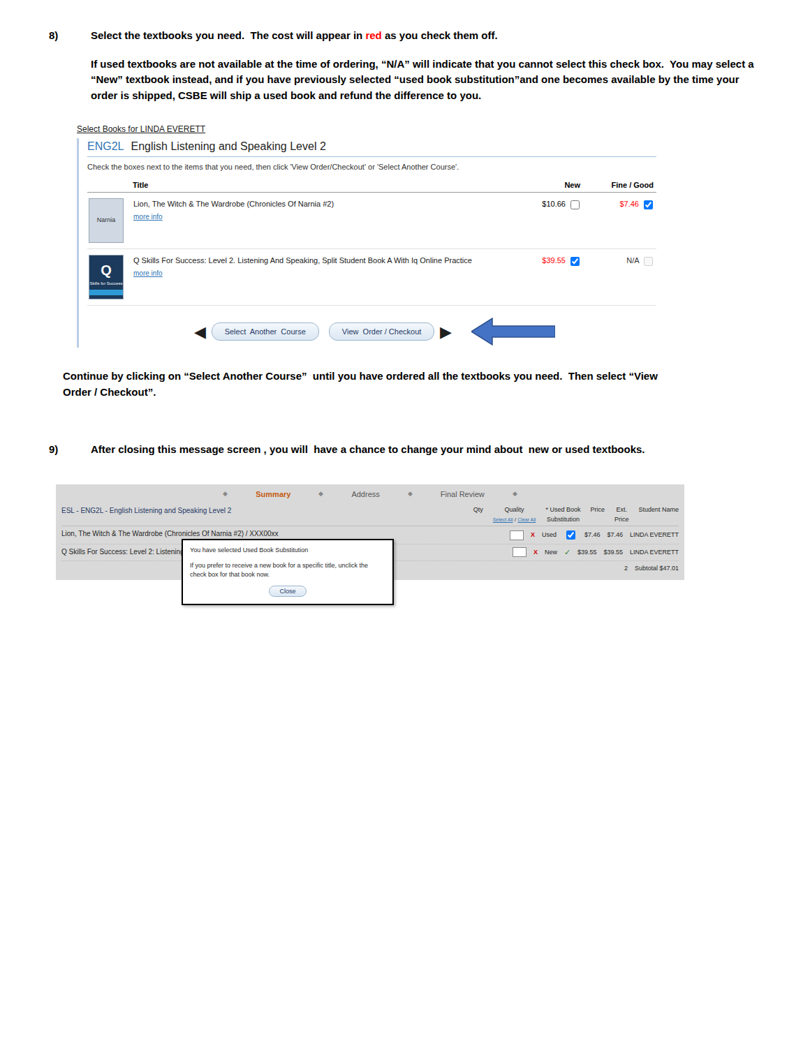8)
Select the textbooks you need. The cost will appear in red as you check them off.
If used textbooks are not available at the time of ordering, “N/A” will indicate that you cannot select this check box. You may select a “New” textbook instead, and if you have previously selected “used book substitution”and one becomes available by the time your order is shipped, CSBE will ship a used book and refund the difference to you.
Select Books for LINDA EVERETT
ENG2L English Listening and Speaking Level 2
Check the boxes next to the items that you need, then click 'View Order/Checkout' or 'Select Another Course'.
| | Title | New | Fine / Good |
| --- | --- | --- | --- |
| Narnia | Lion, The Witch & The Wardrobe (Chronicles Of Narnia #2) more info | $10.66 | $7.46 |
| Q Skills for Success | Q Skills For Success: Level 2. Listening And Speaking, Split Student Book A With Iq Online Practice more info | $39.55 | N/A |
◀ Select Another Course View Order / Checkout ▶
Continue by clicking on “Select Another Course” until you have ordered all the textbooks you need. Then select “View Order / Checkout”.
9)
After closing this message screen , you will have a chance to change your mind about new or used textbooks.
◆ Summary ◆ Address ◆ Final Review ◆
ESL - ENG2L - English Listening and Speaking Level 2
Qty Quality
Select All / Clear All * Used Book
Substitution Price Ext.
Price Student Name
Lion, The Witch & The Wardrobe (Chronicles Of Narnia #2) / XXX00xx
X Used $7.46 $7.46 LINDA EVERETT
Q Skills For Success: Level 2: Listening And Speaking, Split Student…
X New ✓ $39.55 $39.55 LINDA EVERETT
2 Subtotal $47.01
You have selected Used Book Substitution
If you prefer to receive a new book for a specific title, unclick the check box for that book now.
Close